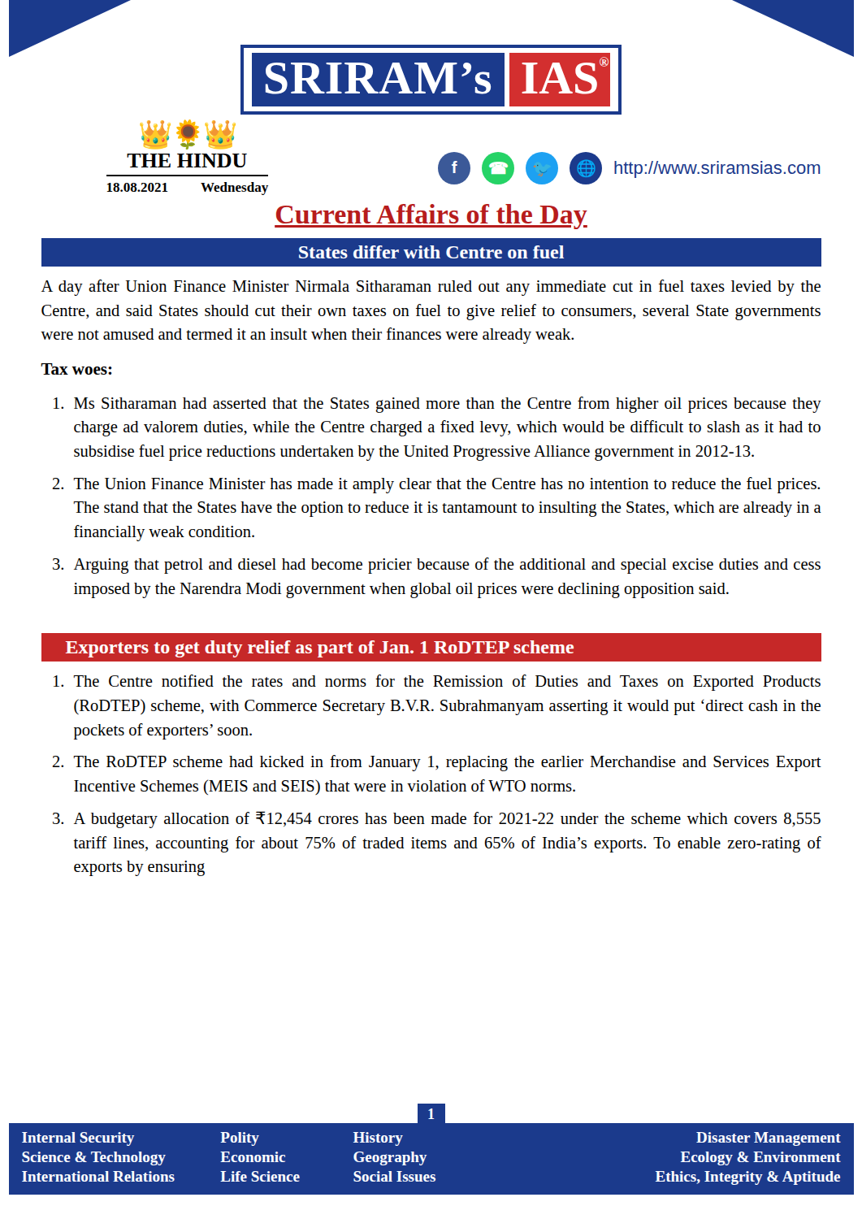SRIRAM’s
IAS®
👑🌻👑
THE HINDU
18.08.2021 Wednesday
f ☎ 🐦 🌐 http://www.sriramsias.com
Current Affairs of the Day
States differ with Centre on fuel
A day after Union Finance Minister Nirmala Sitharaman ruled out any immediate cut in fuel taxes levied by the Centre, and said States should cut their own taxes on fuel to give relief to consumers, several State governments were not amused and termed it an insult when their finances were already weak.
Tax woes:
Ms Sitharaman had asserted that the States gained more than the Centre from higher oil prices because they charge ad valorem duties, while the Centre charged a fixed levy, which would be difficult to slash as it had to subsidise fuel price reductions undertaken by the United Progressive Alliance government in 2012-13.
The Union Finance Minister has made it amply clear that the Centre has no intention to reduce the fuel prices. The stand that the States have the option to reduce it is tantamount to insulting the States, which are already in a financially weak condition.
Arguing that petrol and diesel had become pricier because of the additional and special excise duties and cess imposed by the Narendra Modi government when global oil prices were declining opposition said.
Exporters to get duty relief as part of Jan. 1 RoDTEP scheme
The Centre notified the rates and norms for the Remission of Duties and Taxes on Exported Products (RoDTEP) scheme, with Commerce Secretary B.V.R. Subrahmanyam asserting it would put ‘direct cash in the pockets of exporters’ soon.
The RoDTEP scheme had kicked in from January 1, replacing the earlier Merchandise and Services Export Incentive Schemes (MEIS and SEIS) that were in violation of WTO norms.
A budgetary allocation of ₹12,454 crores has been made for 2021-22 under the scheme which covers 8,555 tariff lines, accounting for about 75% of traded items and 65% of India’s exports. To enable zero-rating of exports by ensuring
1
| Internal Security | Polity | History | Disaster Management |
| Science & Technology | Economic | Geography | Ecology & Environment |
| International Relations | Life Science | Social Issues | Ethics, Integrity & Aptitude |